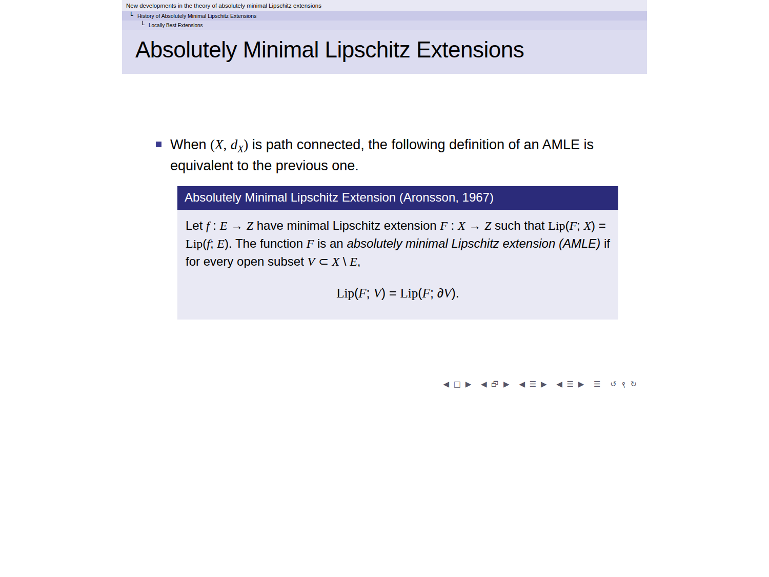New developments in the theory of absolutely minimal Lipschitz extensions
└History of Absolutely Minimal Lipschitz Extensions
└Locally Best Extensions
Absolutely Minimal Lipschitz Extensions
When (X, dX) is path connected, the following definition of an AMLE is equivalent to the previous one.
Absolutely Minimal Lipschitz Extension (Aronsson, 1967)
Let f : E → Z have minimal Lipschitz extension F : X → Z such that Lip(F; X) = Lip(f; E). The function F is an absolutely minimal Lipschitz extension (AMLE) if for every open subset V ⊂ X \ E,
Lip(F; V) = Lip(F; ∂V).
◀ □ ▶ ◀ 🗗 ▶ ◀ ☰ ▶ ◀ ☰ ▶ ☰ ↺ ९ ↻